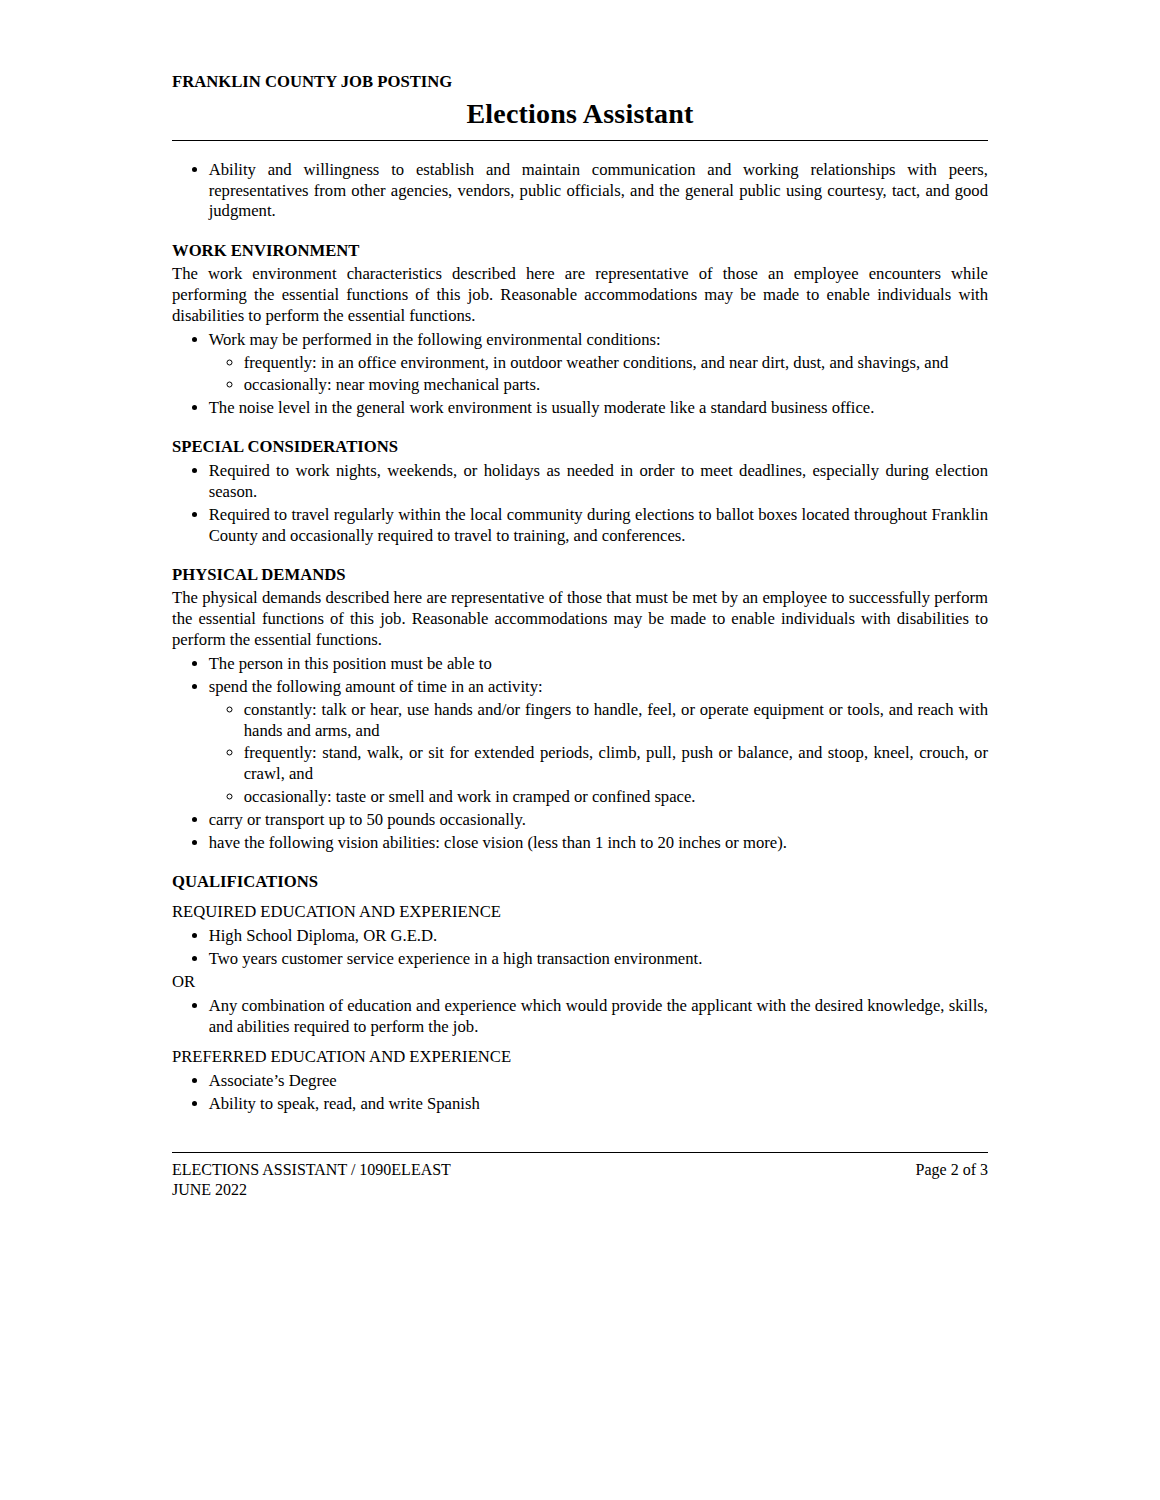FRANKLIN COUNTY JOB POSTING
Elections Assistant
Ability and willingness to establish and maintain communication and working relationships with peers, representatives from other agencies, vendors, public officials, and the general public using courtesy, tact, and good judgment.
Work Environment
The work environment characteristics described here are representative of those an employee encounters while performing the essential functions of this job. Reasonable accommodations may be made to enable individuals with disabilities to perform the essential functions.
Work may be performed in the following environmental conditions:
frequently: in an office environment, in outdoor weather conditions, and near dirt, dust, and shavings, and
occasionally: near moving mechanical parts.
The noise level in the general work environment is usually moderate like a standard business office.
Special Considerations
Required to work nights, weekends, or holidays as needed in order to meet deadlines, especially during election season.
Required to travel regularly within the local community during elections to ballot boxes located throughout Franklin County and occasionally required to travel to training, and conferences.
Physical Demands
The physical demands described here are representative of those that must be met by an employee to successfully perform the essential functions of this job. Reasonable accommodations may be made to enable individuals with disabilities to perform the essential functions.
The person in this position must be able to
spend the following amount of time in an activity:
constantly: talk or hear, use hands and/or fingers to handle, feel, or operate equipment or tools, and reach with hands and arms, and
frequently: stand, walk, or sit for extended periods, climb, pull, push or balance, and stoop, kneel, crouch, or crawl, and
occasionally: taste or smell and work in cramped or confined space.
carry or transport up to 50 pounds occasionally.
have the following vision abilities: close vision (less than 1 inch to 20 inches or more).
Qualifications
Required Education and Experience
High School Diploma, OR G.E.D.
Two years customer service experience in a high transaction environment.
OR
Any combination of education and experience which would provide the applicant with the desired knowledge, skills, and abilities required to perform the job.
Preferred Education and Experience
Associate’s Degree
Ability to speak, read, and write Spanish
ELECTIONS ASSISTANT / 1090ELEAST
JUNE 2022
Page 2 of 3